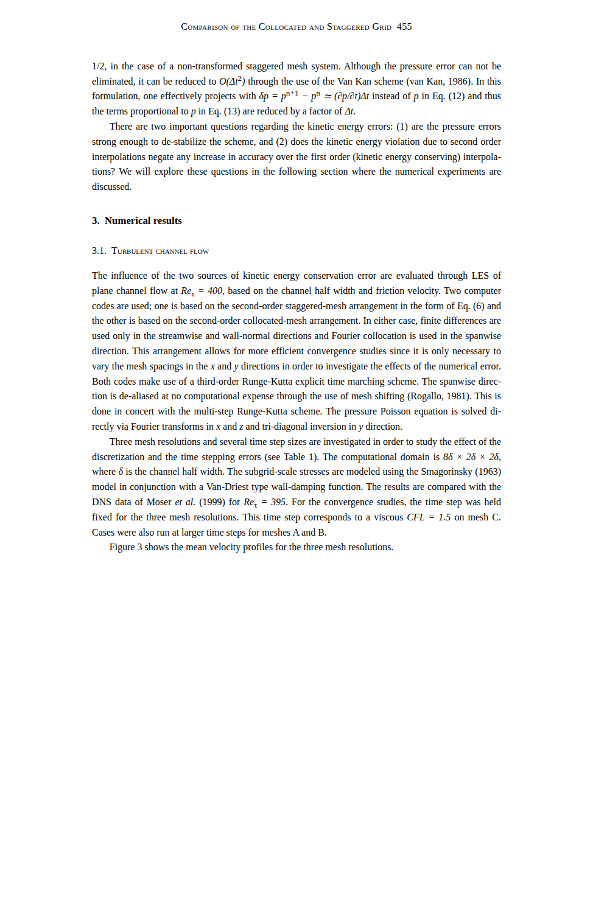Comparison of the Collocated and Staggered Grid 455
1/2, in the case of a non-transformed staggered mesh system. Although the pressure error can not be eliminated, it can be reduced to O(Δt2) through the use of the Van Kan scheme (van Kan, 1986). In this formulation, one effectively projects with δp = pn+1 − pn ≃ (∂p/∂t)Δt instead of p in Eq. (12) and thus the terms proportional to p in Eq. (13) are reduced by a factor of Δt.
There are two important questions regarding the kinetic energy errors: (1) are the pressure errors strong enough to de-stabilize the scheme, and (2) does the kinetic energy violation due to second order interpolations negate any increase in accuracy over the first order (kinetic energy conserving) interpolations? We will explore these questions in the following section where the numerical experiments are discussed.
3. Numerical results
3.1. Turbulent channel flow
The influence of the two sources of kinetic energy conservation error are evaluated through LES of plane channel flow at Reτ = 400, based on the channel half width and friction velocity. Two computer codes are used; one is based on the second-order staggered-mesh arrangement in the form of Eq. (6) and the other is based on the second-order collocated-mesh arrangement. In either case, finite differences are used only in the streamwise and wall-normal directions and Fourier collocation is used in the spanwise direction. This arrangement allows for more efficient convergence studies since it is only necessary to vary the mesh spacings in the x and y directions in order to investigate the effects of the numerical error. Both codes make use of a third-order Runge-Kutta explicit time marching scheme. The spanwise direction is de-aliased at no computational expense through the use of mesh shifting (Rogallo, 1981). This is done in concert with the multi-step Runge-Kutta scheme. The pressure Poisson equation is solved directly via Fourier transforms in x and z and tri-diagonal inversion in y direction.
Three mesh resolutions and several time step sizes are investigated in order to study the effect of the discretization and the time stepping errors (see Table 1). The computational domain is 8δ × 2δ × 2δ, where δ is the channel half width. The subgrid-scale stresses are modeled using the Smagorinsky (1963) model in conjunction with a Van-Driest type wall-damping function. The results are compared with the DNS data of Moser et al. (1999) for Reτ = 395. For the convergence studies, the time step was held fixed for the three mesh resolutions. This time step corresponds to a viscous CFL = 1.5 on mesh C. Cases were also run at larger time steps for meshes A and B.
Figure 3 shows the mean velocity profiles for the three mesh resolutions.